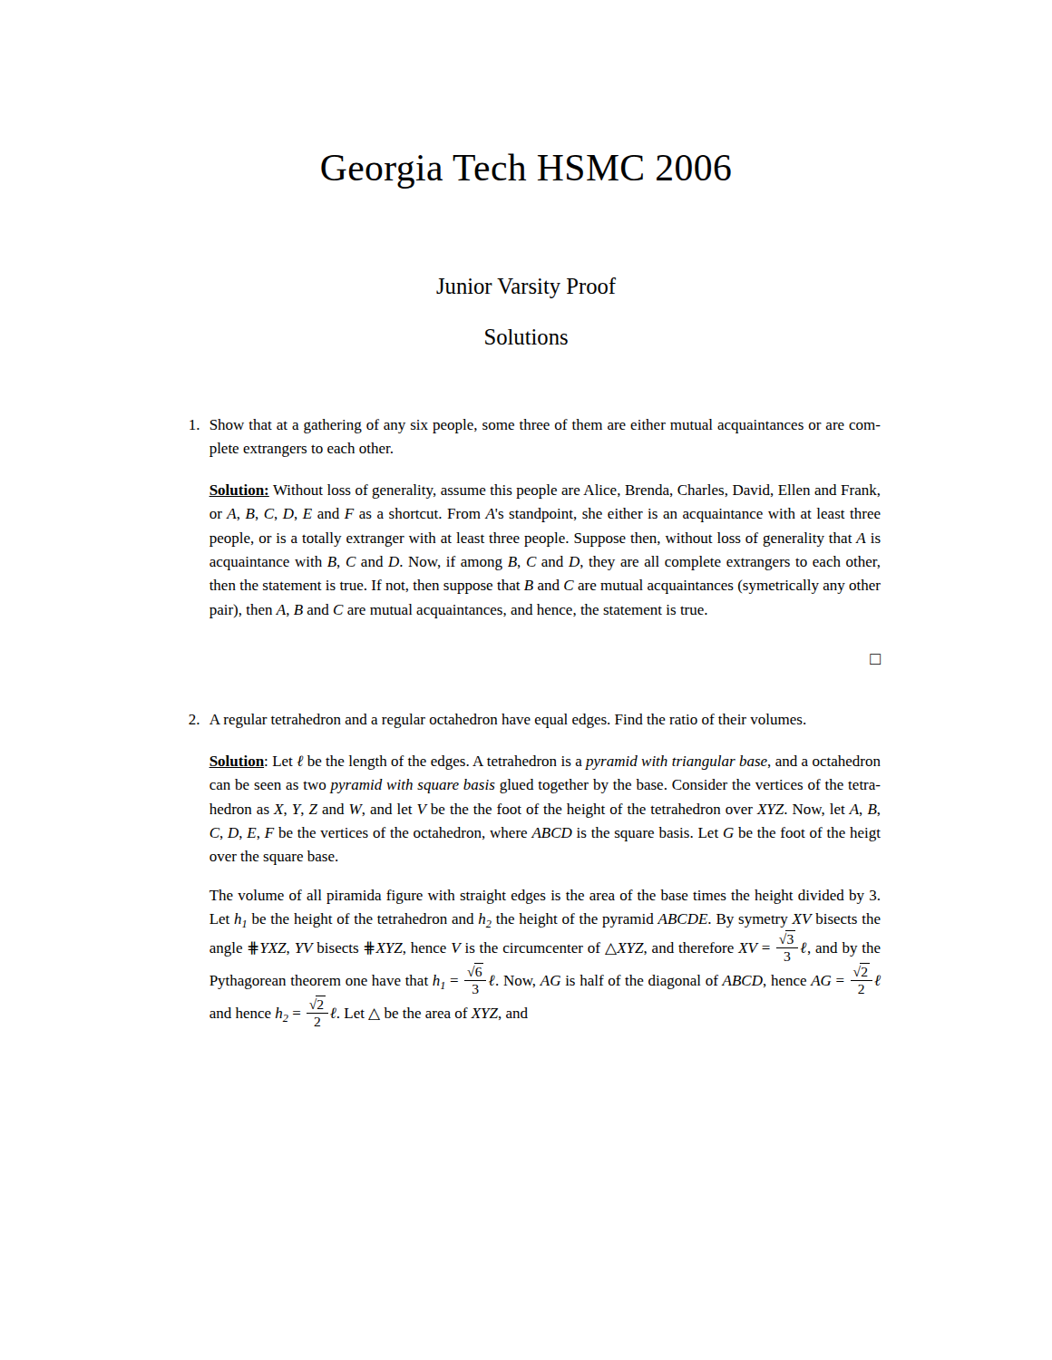Georgia Tech HSMC 2006
Junior Varsity Proof
Solutions
Show that at a gathering of any six people, some three of them are either mutual acquaintances or are complete extrangers to each other.
Solution: Without loss of generality, assume this people are Alice, Brenda, Charles, David, Ellen and Frank, or A, B, C, D, E and F as a shortcut. From A's standpoint, she either is an acquaintance with at least three people, or is a totally extranger with at least three people. Suppose then, without loss of generality that A is acquaintance with B, C and D. Now, if among B, C and D, they are all complete extrangers to each other, then the statement is true. If not, then suppose that B and C are mutual acquaintances (symetrically any other pair), then A, B and C are mutual acquaintances, and hence, the statement is true.
□
A regular tetrahedron and a regular octahedron have equal edges. Find the ratio of their volumes.
Solution: Let ℓ be the length of the edges. A tetrahedron is a pyramid with triangular base, and a octahedron can be seen as two pyramid with square basis glued together by the base. Consider the vertices of the tetrahedron as X, Y, Z and W, and let V be the the foot of the height of the tetrahedron over XYZ. Now, let A, B, C, D, E, F be the vertices of the octahedron, where ABCD is the square basis. Let G be the foot of the heigt over the square base.
The volume of all piramida figure with straight edges is the area of the base times the height divided by 3. Let h1 be the height of the tetrahedron and h2 the height of the pyramid ABCDE. By symetry XV bisects the angle ⋕YXZ, YV bisects ⋕XYZ, hence V is the circumcenter of △XYZ, and therefore XV = √33 ℓ, and by the Pythagorean theorem one have that h1 = √63 ℓ. Now, AG is half of the diagonal of ABCD, hence AG = √22 ℓ and hence h2 = √22 ℓ. Let △ be the area of XYZ, and